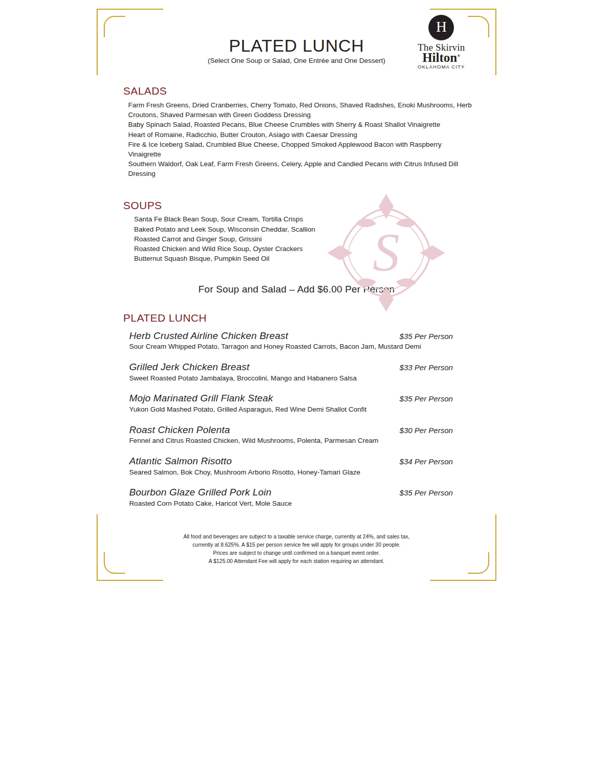H
The Skirvin
Hilton®
OKLAHOMA CITY
PLATED LUNCH
(Select One Soup or Salad, One Entrée and One Dessert)
SALADS
Farm Fresh Greens, Dried Cranberries, Cherry Tomato, Red Onions, Shaved Radishes, Enoki Mushrooms, Herb Croutons, Shaved Parmesan with Green Goddess Dressing
Baby Spinach Salad, Roasted Pecans, Blue Cheese Crumbles with Sherry & Roast Shallot Vinaigrette
Heart of Romaine, Radicchio, Butter Crouton, Asiago with Caesar Dressing
Fire & Ice Iceberg Salad, Crumbled Blue Cheese, Chopped Smoked Applewood Bacon with Raspberry Vinaigrette
Southern Waldorf, Oak Leaf, Farm Fresh Greens, Celery, Apple and Candied Pecans with Citrus Infused Dill Dressing
S
SOUPS
Santa Fe Black Bean Soup, Sour Cream, Tortilla Crisps
Baked Potato and Leek Soup, Wisconsin Cheddar, Scallion
Roasted Carrot and Ginger Soup, Grissini
Roasted Chicken and Wild Rice Soup, Oyster Crackers
Butternut Squash Bisque, Pumpkin Seed Oil
For Soup and Salad – Add $6.00 Per Person
PLATED LUNCH
Herb Crusted Airline Chicken Breast $35 Per Person
Sour Cream Whipped Potato, Tarragon and Honey Roasted Carrots, Bacon Jam, Mustard Demi
Grilled Jerk Chicken Breast $33 Per Person
Sweet Roasted Potato Jambalaya, Broccolini, Mango and Habanero Salsa
Mojo Marinated Grill Flank Steak $35 Per Person
Yukon Gold Mashed Potato, Grilled Asparagus, Red Wine Demi Shallot Confit
Roast Chicken Polenta $30 Per Person
Fennel and Citrus Roasted Chicken, Wild Mushrooms, Polenta, Parmesan Cream
Atlantic Salmon Risotto $34 Per Person
Seared Salmon, Bok Choy, Mushroom Arborio Risotto, Honey-Tamari Glaze
Bourbon Glaze Grilled Pork Loin $35 Per Person
Roasted Corn Potato Cake, Haricot Vert, Mole Sauce
All food and beverages are subject to a taxable service charge, currently at 24%, and sales tax,
currently at 8.625%. A $15 per person service fee will apply for groups under 30 people.
Prices are subject to change until confirmed on a banquet event order.
A $125.00 Attendant Fee will apply for each station requiring an attendant.